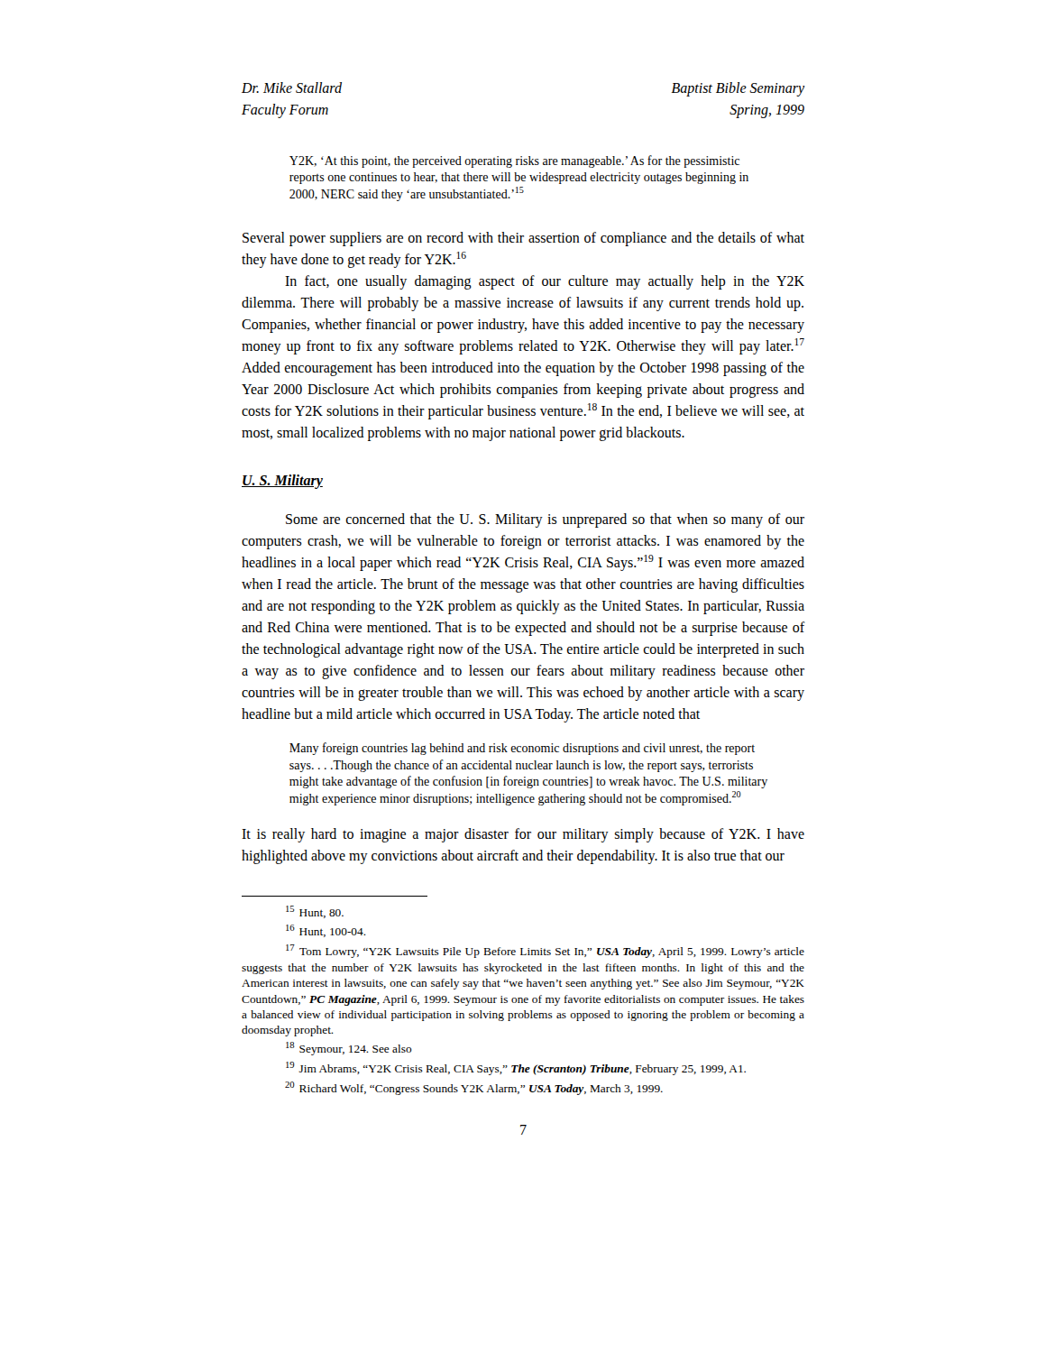Dr. Mike Stallard Baptist Bible Seminary
Faculty Forum Spring, 1999
Y2K, ‘At this point, the perceived operating risks are manageable.’ As for the pessimistic reports one continues to hear, that there will be widespread electricity outages beginning in 2000, NERC said they ‘are unsubstantiated.’15
Several power suppliers are on record with their assertion of compliance and the details of what they have done to get ready for Y2K.16
In fact, one usually damaging aspect of our culture may actually help in the Y2K dilemma. There will probably be a massive increase of lawsuits if any current trends hold up. Companies, whether financial or power industry, have this added incentive to pay the necessary money up front to fix any software problems related to Y2K. Otherwise they will pay later.17 Added encouragement has been introduced into the equation by the October 1998 passing of the Year 2000 Disclosure Act which prohibits companies from keeping private about progress and costs for Y2K solutions in their particular business venture.18 In the end, I believe we will see, at most, small localized problems with no major national power grid blackouts.
U. S. Military
Some are concerned that the U. S. Military is unprepared so that when so many of our computers crash, we will be vulnerable to foreign or terrorist attacks. I was enamored by the headlines in a local paper which read “Y2K Crisis Real, CIA Says.”19 I was even more amazed when I read the article. The brunt of the message was that other countries are having difficulties and are not responding to the Y2K problem as quickly as the United States. In particular, Russia and Red China were mentioned. That is to be expected and should not be a surprise because of the technological advantage right now of the USA. The entire article could be interpreted in such a way as to give confidence and to lessen our fears about military readiness because other countries will be in greater trouble than we will. This was echoed by another article with a scary headline but a mild article which occurred in USA Today. The article noted that
Many foreign countries lag behind and risk economic disruptions and civil unrest, the report says. . . .Though the chance of an accidental nuclear launch is low, the report says, terrorists might take advantage of the confusion [in foreign countries] to wreak havoc. The U.S. military might experience minor disruptions; intelligence gathering should not be compromised.20
It is really hard to imagine a major disaster for our military simply because of Y2K. I have highlighted above my convictions about aircraft and their dependability. It is also true that our
15 Hunt, 80.
16 Hunt, 100-04.
17 Tom Lowry, “Y2K Lawsuits Pile Up Before Limits Set In,” USA Today, April 5, 1999. Lowry’s article suggests that the number of Y2K lawsuits has skyrocketed in the last fifteen months. In light of this and the American interest in lawsuits, one can safely say that “we haven’t seen anything yet.” See also Jim Seymour, “Y2K Countdown,” PC Magazine, April 6, 1999. Seymour is one of my favorite editorialists on computer issues. He takes a balanced view of individual participation in solving problems as opposed to ignoring the problem or becoming a doomsday prophet.
18 Seymour, 124. See also
19 Jim Abrams, “Y2K Crisis Real, CIA Says,” The (Scranton) Tribune, February 25, 1999, A1.
20 Richard Wolf, “Congress Sounds Y2K Alarm,” USA Today, March 3, 1999.
7